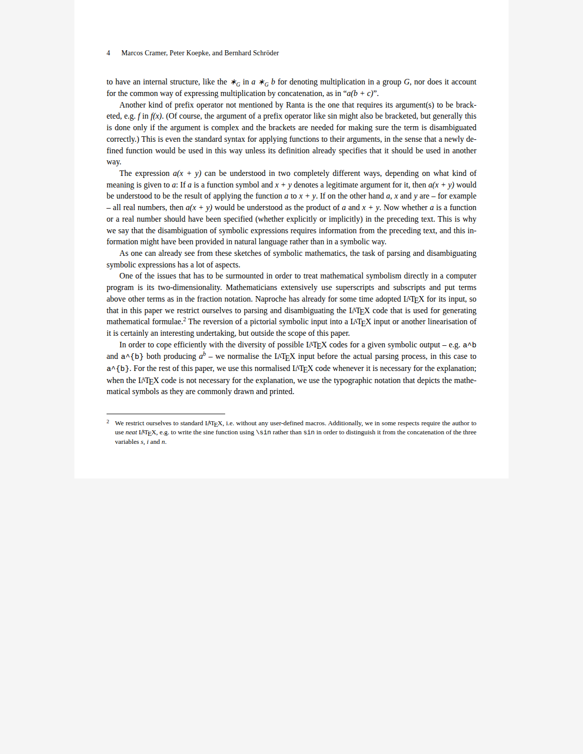4 Marcos Cramer, Peter Koepke, and Bernhard Schröder
to have an internal structure, like the ∗G in a ∗G b for denoting multiplication in a group G, nor does it account for the common way of expressing multiplication by concatenation, as in “a(b + c)”.
Another kind of prefix operator not mentioned by Ranta is the one that requires its argument(s) to be bracketed, e.g. f in f(x). (Of course, the argument of a prefix operator like sin might also be bracketed, but generally this is done only if the argument is complex and the brackets are needed for making sure the term is disambiguated correctly.) This is even the standard syntax for applying functions to their arguments, in the sense that a newly defined function would be used in this way unless its definition already specifies that it should be used in another way.
The expression a(x + y) can be understood in two completely different ways, depending on what kind of meaning is given to a: If a is a function symbol and x + y denotes a legitimate argument for it, then a(x + y) would be understood to be the result of applying the function a to x + y. If on the other hand a, x and y are – for example – all real numbers, then a(x + y) would be understood as the product of a and x + y. Now whether a is a function or a real number should have been specified (whether explicitly or implicitly) in the preceding text. This is why we say that the disambiguation of symbolic expressions requires information from the preceding text, and this information might have been provided in natural language rather than in a symbolic way.
As one can already see from these sketches of symbolic mathematics, the task of parsing and disambiguating symbolic expressions has a lot of aspects.
One of the issues that has to be surmounted in order to treat mathematical symbolism directly in a computer program is its two-dimensionality. Mathematicians extensively use superscripts and subscripts and put terms above other terms as in the fraction notation. Naproche has already for some time adopted La Te X for its input, so that in this paper we restrict ourselves to parsing and disambiguating the La Te X code that is used for generating mathematical formulae.2 The reversion of a pictorial symbolic input into a La Te X input or another linearisation of it is certainly an interesting undertaking, but outside the scope of this paper.
In order to cope efficiently with the diversity of possible La Te X codes for a given symbolic output – e.g. a^b and a^{b} both producing ab – we normalise the La Te X input before the actual parsing process, in this case to a^{b}. For the rest of this paper, we use this normalised La Te X code whenever it is necessary for the explanation; when the La Te X code is not necessary for the explanation, we use the typographic notation that depicts the mathematical symbols as they are commonly drawn and printed.
2
We restrict ourselves to standard La Te X, i.e. without any user-defined macros. Additionally, we in some respects require the author to use neat La Te X, e.g. to write the sine function using \sin rather than sin in order to distinguish it from the concatenation of the three variables s, i and n.